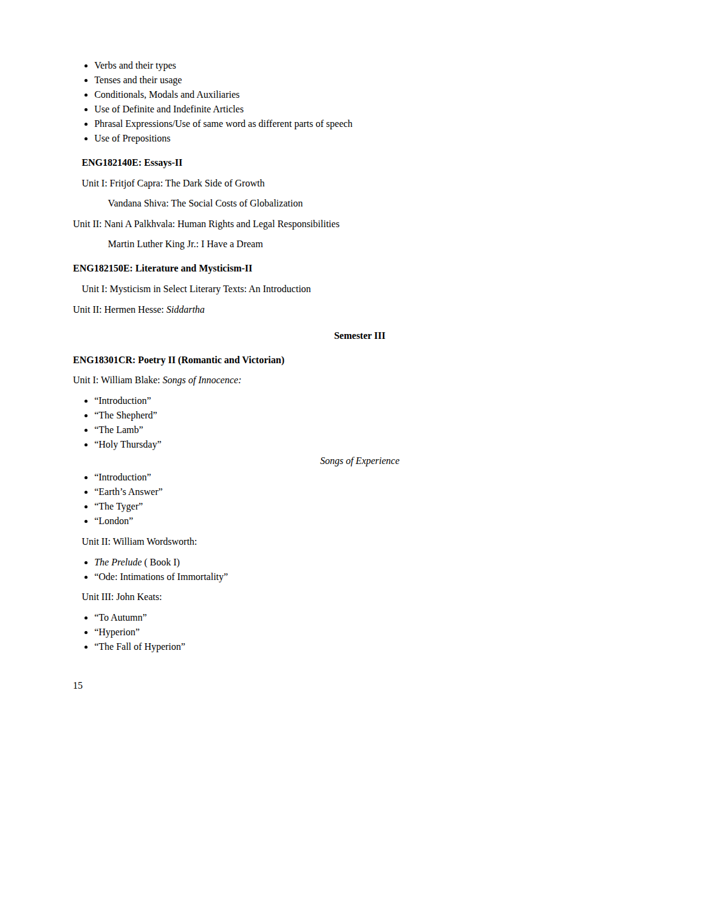Verbs and their types
Tenses and their usage
Conditionals, Modals and Auxiliaries
Use of Definite and Indefinite Articles
Phrasal Expressions/Use of same word as different parts of speech
Use of Prepositions
ENG182140E: Essays-II
Unit I: Fritjof Capra: The Dark Side of Growth
Vandana Shiva: The Social Costs of Globalization
Unit II: Nani A Palkhvala: Human Rights and Legal Responsibilities
Martin Luther King Jr.: I Have a Dream
ENG182150E: Literature and Mysticism-II
Unit I: Mysticism in Select Literary Texts: An Introduction
Unit II: Hermen Hesse: Siddartha
Semester III
ENG18301CR: Poetry II (Romantic and Victorian)
Unit I: William Blake: Songs of Innocence:
“Introduction”
“The Shepherd”
“The Lamb”
“Holy Thursday”
Songs of Experience
“Introduction”
“Earth’s Answer”
“The Tyger”
“London”
Unit II: William Wordsworth:
The Prelude ( Book I)
“Ode: Intimations of Immortality”
Unit III: John Keats:
“To Autumn”
“Hyperion”
“The Fall of Hyperion”
15